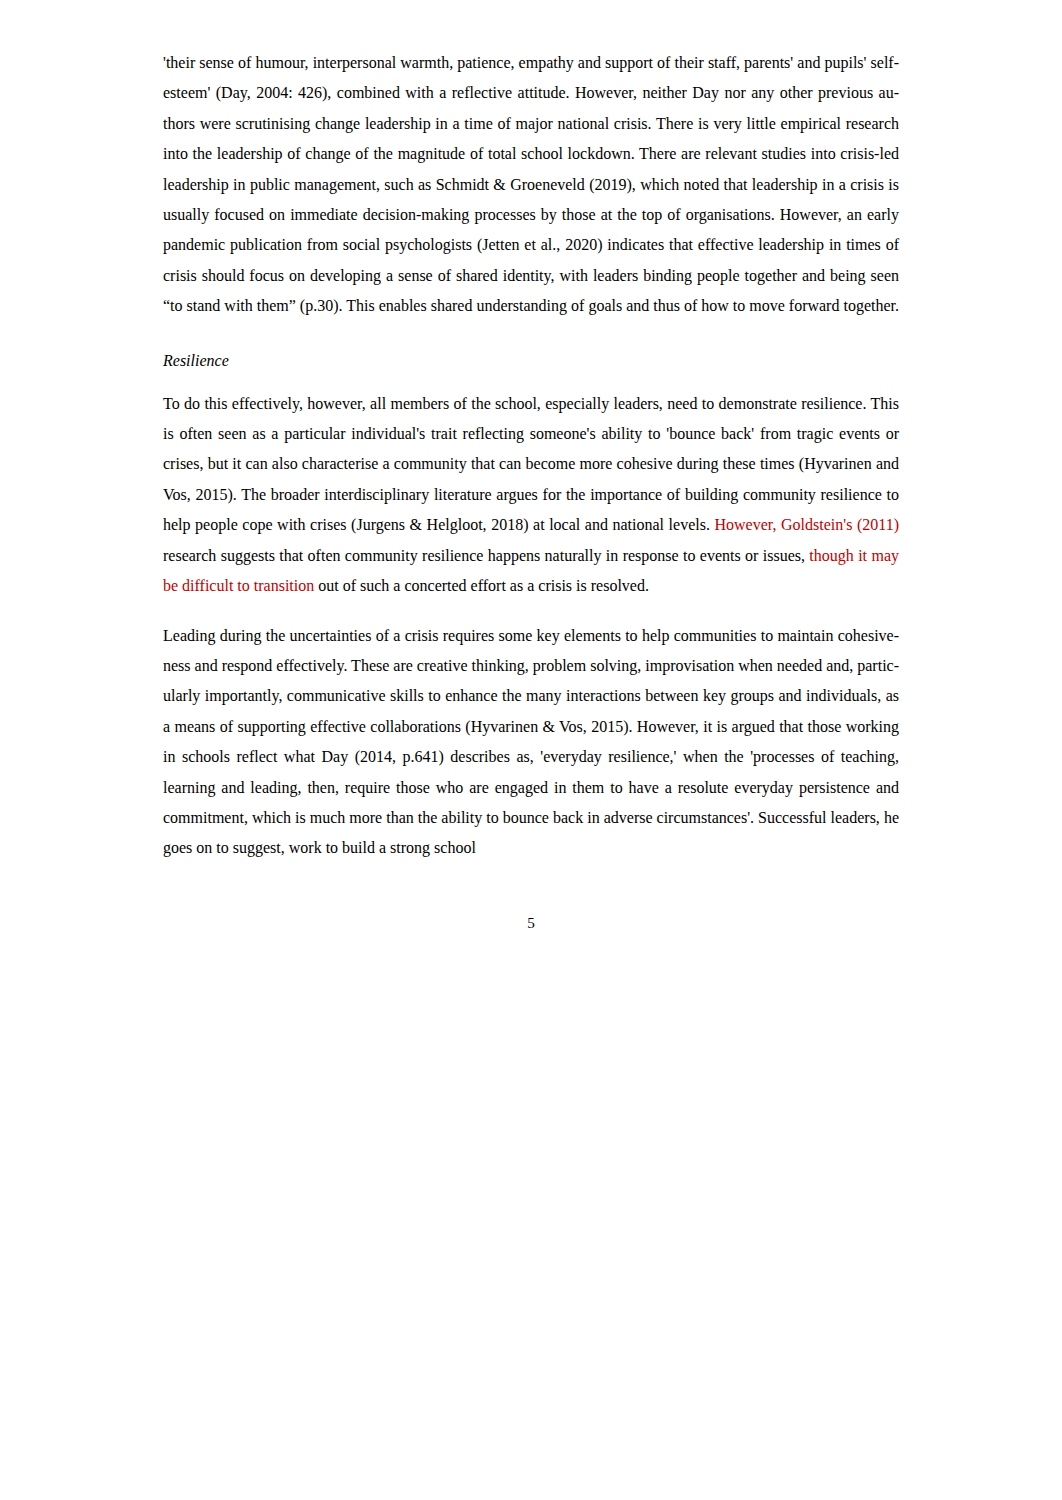'their sense of humour, interpersonal warmth, patience, empathy and support of their staff, parents' and pupils' self-esteem' (Day, 2004: 426), combined with a reflective attitude. However, neither Day nor any other previous authors were scrutinising change leadership in a time of major national crisis. There is very little empirical research into the leadership of change of the magnitude of total school lockdown. There are relevant studies into crisis-led leadership in public management, such as Schmidt & Groeneveld (2019), which noted that leadership in a crisis is usually focused on immediate decision-making processes by those at the top of organisations. However, an early pandemic publication from social psychologists (Jetten et al., 2020) indicates that effective leadership in times of crisis should focus on developing a sense of shared identity, with leaders binding people together and being seen “to stand with them” (p.30). This enables shared understanding of goals and thus of how to move forward together.
Resilience
To do this effectively, however, all members of the school, especially leaders, need to demonstrate resilience. This is often seen as a particular individual's trait reflecting someone's ability to 'bounce back' from tragic events or crises, but it can also characterise a community that can become more cohesive during these times (Hyvarinen and Vos, 2015). The broader interdisciplinary literature argues for the importance of building community resilience to help people cope with crises (Jurgens & Helgloot, 2018) at local and national levels. However, Goldstein's (2011) research suggests that often community resilience happens naturally in response to events or issues, though it may be difficult to transition out of such a concerted effort as a crisis is resolved.
Leading during the uncertainties of a crisis requires some key elements to help communities to maintain cohesiveness and respond effectively. These are creative thinking, problem solving, improvisation when needed and, particularly importantly, communicative skills to enhance the many interactions between key groups and individuals, as a means of supporting effective collaborations (Hyvarinen & Vos, 2015). However, it is argued that those working in schools reflect what Day (2014, p.641) describes as, 'everyday resilience,' when the 'processes of teaching, learning and leading, then, require those who are engaged in them to have a resolute everyday persistence and commitment, which is much more than the ability to bounce back in adverse circumstances'. Successful leaders, he goes on to suggest, work to build a strong school
5